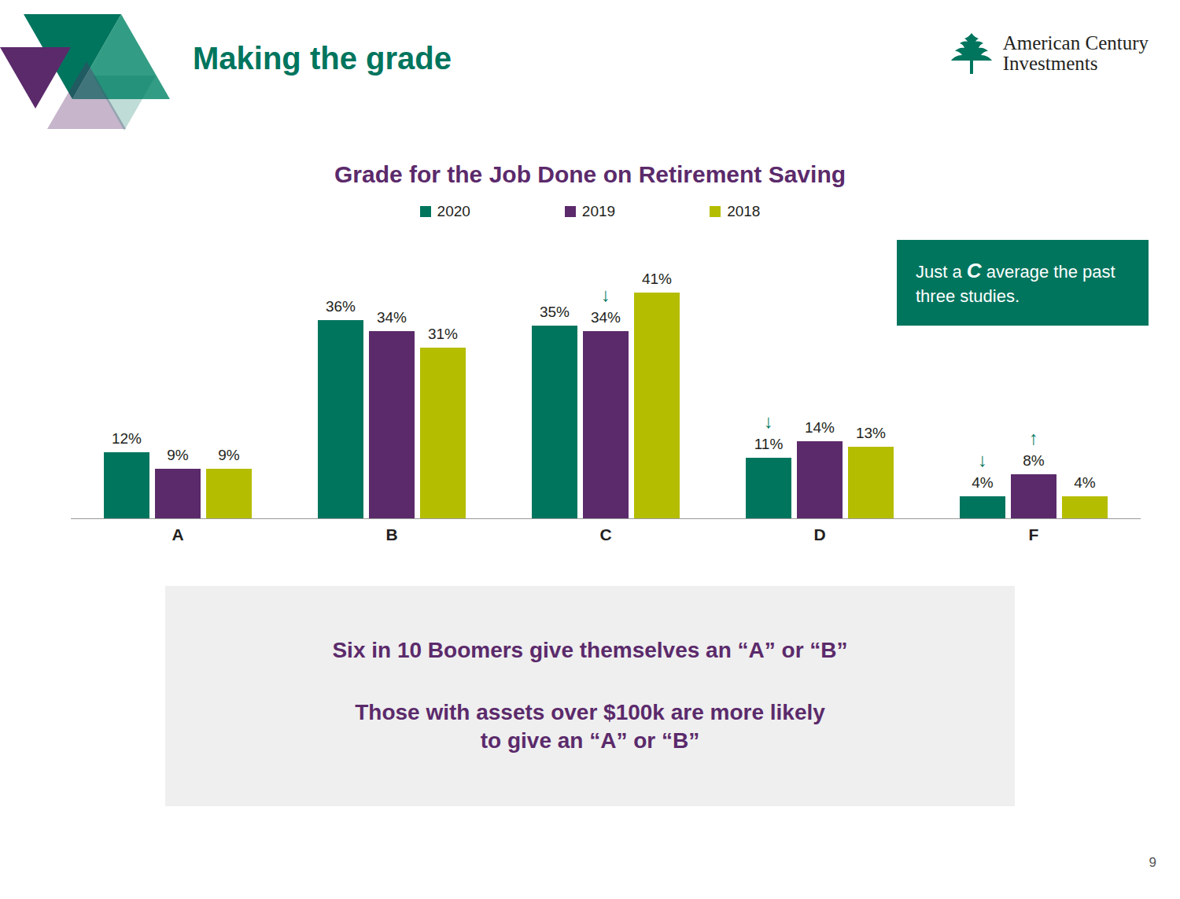Making the grade
American Century
Investments
Grade for the Job Done on Retirement Saving
2020 2019 2018
12%
9%
9%
36%
34%
31%
35%
34%↓
41%
11%↓
14%
13%
4%↓
8%↑
4%
A
B
C
D
F
Just a C average the past three studies.
Six in 10 Boomers give themselves an “A” or “B”
Those with assets over $100k are more likely
to give an “A” or “B”
9